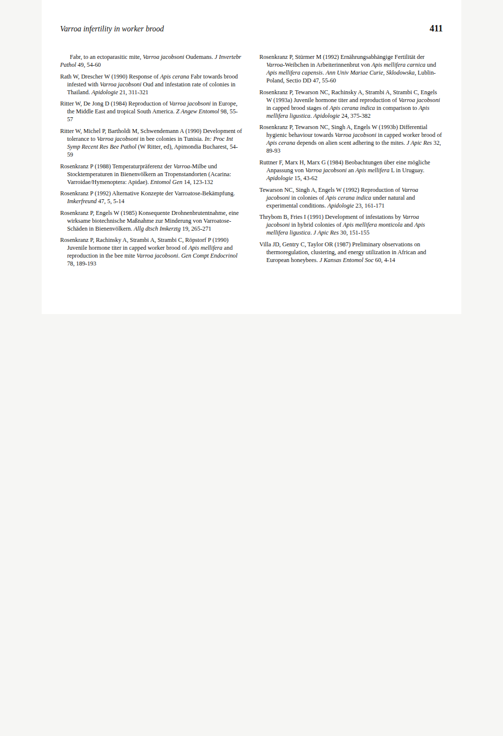Varroa infertility in worker brood
411
Fabr, to an ectoparasitic mite, Varroa jacobsoni Oudemans. J Invertebr Pathol 49, 54-60
Rath W, Drescher W (1990) Response of Apis cerana Fabr towards brood infested with Varroa jacobsoni Oud and infestation rate of colonies in Thailand. Apidologie 21, 311-321
Ritter W, De Jong D (1984) Reproduction of Varroa jacobsoni in Europe, the Middle East and tropical South America. Z Angew Entomol 98, 55-57
Ritter W, Michel P, Bartholdi M, Schwendemann A (1990) Development of tolerance to Varroa jacobsoni in bee colonies in Tunisia. In: Proc Int Symp Recent Res Bee Pathol (W Ritter, ed), Apimondia Bucharest, 54-59
Rosenkranz P (1988) Temperaturpräferenz der Varroa-Milbe und Stocktemperaturen in Bienenvölkern an Tropenstandorten (Acarina: Varroidae/Hymenoptera: Apidae). Entomol Gen 14, 123-132
Rosenkranz P (1992) Alternative Konzepte der Varroatose-Bekämpfung. Imkerfreund 47, 5, 5-14
Rosenkranz P, Engels W (1985) Konsequente Drohnenbrutentnahme, eine wirksame biotechnische Maßnahme zur Minderung von Varroatose-Schäden in Bienenvölkern. Allg dtsch Imkerztg 19, 265-271
Rosenkranz P, Rachinsky A, Strambi A, Strambi C, Röpstorf P (1990) Juvenile hormone titer in capped worker brood of Apis mellifera and reproduction in the bee mite Varroa jacobsoni. Gen Compt Endocrinol 78, 189-193
Rosenkranz P, Stürmer M (1992) Ernährungsabhängige Fertilität der Varroa-Weibchen in Arbeiterinnenbrut von Apis mellifera carnica und Apis mellifera capensis. Ann Univ Mariae Curie, Sklodowska, Lublin-Poland, Sectio DD 47, 55-60
Rosenkranz P, Tewarson NC, Rachinsky A, Strambi A, Strambi C, Engels W (1993a) Juvenile hormone titer and reproduction of Varroa jacobsoni in capped brood stages of Apis cerana indica in comparison to Apis mellifera ligustica. Apidologie 24, 375-382
Rosenkranz P, Tewarson NC, Singh A, Engels W (1993b) Differential hygienic behaviour towards Varroa jacobsoni in capped worker brood of Apis cerana depends on alien scent adhering to the mites. J Apic Res 32, 89-93
Ruttner F, Marx H, Marx G (1984) Beobachtungen über eine mögliche Anpassung von Varroa jacobsoni an Apis mellifera L in Uruguay. Apidologie 15, 43-62
Tewarson NC, Singh A, Engels W (1992) Reproduction of Varroa jacobsoni in colonies of Apis cerana indica under natural and experimental conditions. Apidologie 23, 161-171
Thrybom B, Fries I (1991) Development of infestations by Varroa jacobsoni in hybrid colonies of Apis mellifera monticola and Apis mellifera ligustica. J Apic Res 30, 151-155
Villa JD, Gentry C, Taylor OR (1987) Preliminary observations on thermoregulation, clustering, and energy utilization in African and European honeybees. J Kansas Entomol Soc 60, 4-14